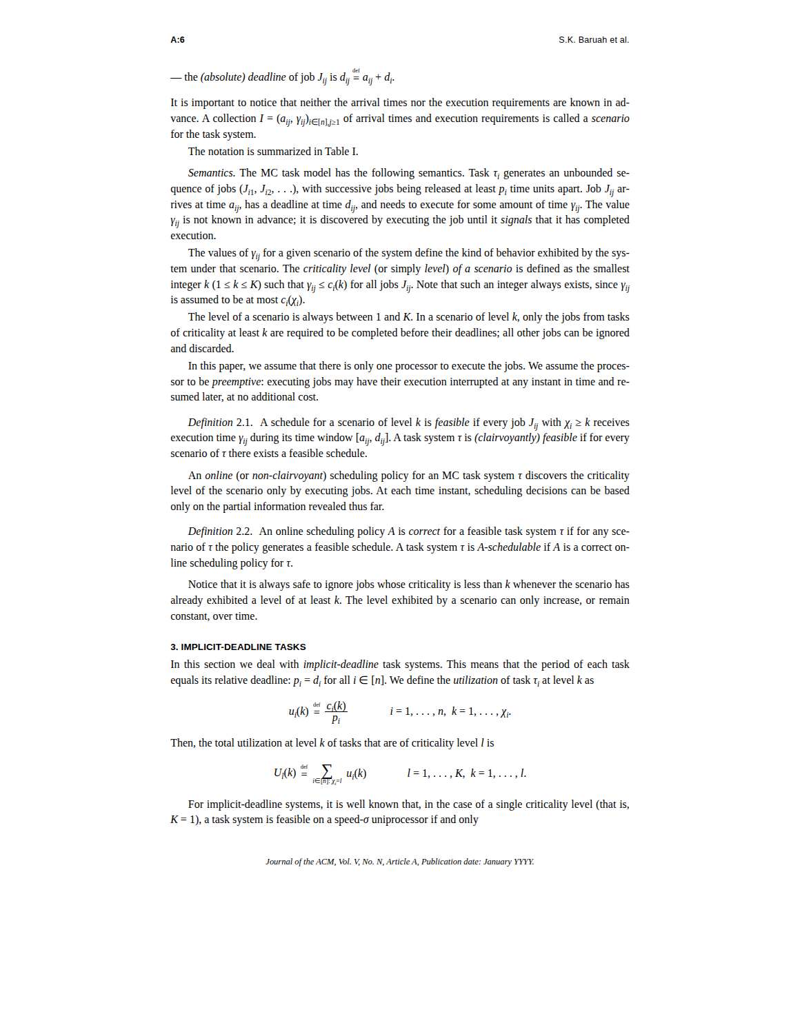A:6 S.K. Baruah et al.
— the (absolute) deadline of job Jij is dij def= aij + di.
It is important to notice that neither the arrival times nor the execution requirements are known in advance. A collection I = (aij, γij)i∈[n],j≥1 of arrival times and execution requirements is called a scenario for the task system.
The notation is summarized in Table I.
Semantics. The MC task model has the following semantics. Task τi generates an unbounded sequence of jobs (Ji1, Ji2, . . .), with successive jobs being released at least pi time units apart. Job Jij arrives at time aij, has a deadline at time dij, and needs to execute for some amount of time γij. The value γij is not known in advance; it is discovered by executing the job until it signals that it has completed execution.
The values of γij for a given scenario of the system define the kind of behavior exhibited by the system under that scenario. The criticality level (or simply level) of a scenario is defined as the smallest integer k (1 ≤ k ≤ K) such that γij ≤ ci(k) for all jobs Jij. Note that such an integer always exists, since γij is assumed to be at most ci(χi).
The level of a scenario is always between 1 and K. In a scenario of level k, only the jobs from tasks of criticality at least k are required to be completed before their deadlines; all other jobs can be ignored and discarded.
In this paper, we assume that there is only one processor to execute the jobs. We assume the processor to be preemptive: executing jobs may have their execution interrupted at any instant in time and resumed later, at no additional cost.
Definition 2.1. A schedule for a scenario of level k is feasible if every job Jij with χi ≥ k receives execution time γij during its time window [aij, dij]. A task system τ is (clairvoyantly) feasible if for every scenario of τ there exists a feasible schedule.
An online (or non-clairvoyant) scheduling policy for an MC task system τ discovers the criticality level of the scenario only by executing jobs. At each time instant, scheduling decisions can be based only on the partial information revealed thus far.
Definition 2.2. An online scheduling policy A is correct for a feasible task system τ if for any scenario of τ the policy generates a feasible schedule. A task system τ is A-schedulable if A is a correct online scheduling policy for τ.
Notice that it is always safe to ignore jobs whose criticality is less than k whenever the scenario has already exhibited a level of at least k. The level exhibited by a scenario can only increase, or remain constant, over time.
3. Implicit-Deadline Tasks
In this section we deal with implicit-deadline task systems. This means that the period of each task equals its relative deadline: pi = di for all i ∈ [n]. We define the utilization of task τi at level k as
ui(k) def= ci(k) pi i = 1, . . . , n, k = 1, . . . , χi.
Then, the total utilization at level k of tasks that are of criticality level l is
Ul(k) def= ∑i∈[n]: χi=l ui(k) l = 1, . . . , K, k = 1, . . . , l.
For implicit-deadline systems, it is well known that, in the case of a single criticality level (that is, K = 1), a task system is feasible on a speed-σ uniprocessor if and only
Journal of the ACM, Vol. V, No. N, Article A, Publication date: January YYYY.